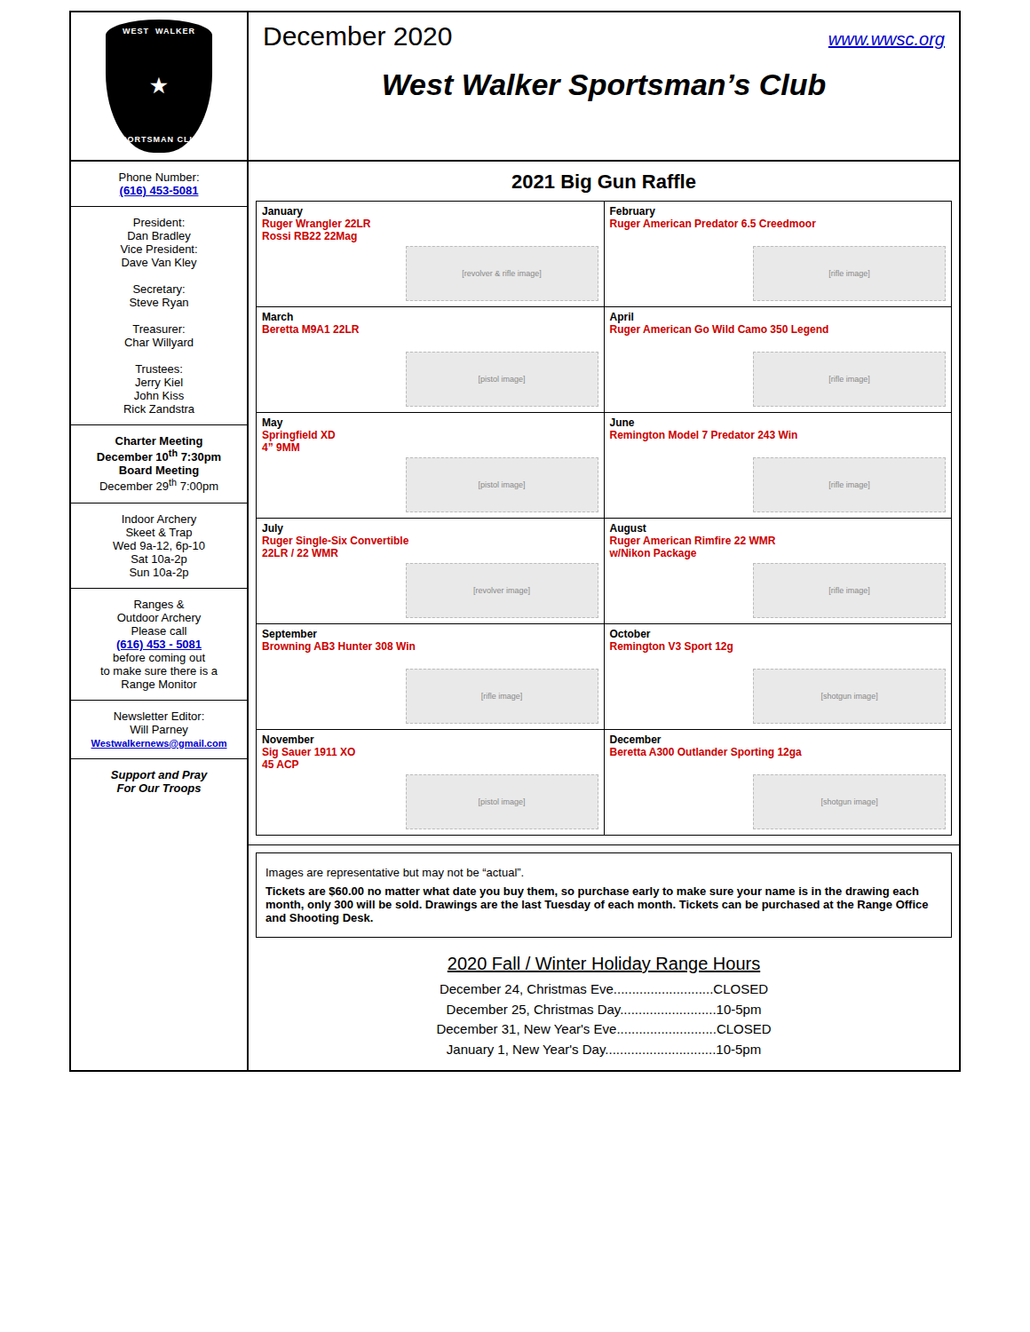WEST WALKER
★
SPORTSMAN CLUB
December 2020 www.wwsc.org
West Walker Sportsman’s Club
Phone Number:
(616) 453-5081
President:
Dan Bradley
Vice President:
Dave Van Kley
Secretary:
Steve Ryan
Treasurer:
Char Willyard
Trustees:
Jerry Kiel
John Kiss
Rick Zandstra
Charter Meeting
December 10th 7:30pm
Board Meeting
December 29th 7:00pm
Indoor Archery
Skeet & Trap
Wed 9a-12, 6p-10
Sat 10a-2p
Sun 10a-2p
Ranges &
Outdoor Archery
Please call
(616) 453 - 5081
before coming out
to make sure there is a
Range Monitor
Newsletter Editor:
Will Parney
Westwalkernews@gmail.com
Support and Pray
For Our Troops
2021 Big Gun Raffle
| January Ruger Wrangler 22LR Rossi RB22 22Mag [revolver & rifle image] | February Ruger American Predator 6.5 Creedmoor [rifle image] |
| March Beretta M9A1 22LR [pistol image] | April Ruger American Go Wild Camo 350 Legend [rifle image] |
| May Springfield XD 4” 9MM [pistol image] | June Remington Model 7 Predator 243 Win [rifle image] |
| July Ruger Single-Six Convertible 22LR / 22 WMR [revolver image] | August Ruger American Rimfire 22 WMR w/Nikon Package [rifle image] |
| September Browning AB3 Hunter 308 Win [rifle image] | October Remington V3 Sport 12g [shotgun image] |
| November Sig Sauer 1911 XO 45 ACP [pistol image] | December Beretta A300 Outlander Sporting 12ga [shotgun image] |
Images are representative but may not be “actual”.
Tickets are $60.00 no matter what date you buy them, so purchase early to make sure your name is in the drawing each month, only 300 will be sold. Drawings are the last Tuesday of each month. Tickets can be purchased at the Range Office and Shooting Desk.
2020 Fall / Winter Holiday Range Hours
December 24, Christmas Eve...........................CLOSED
December 25, Christmas Day..........................10-5pm
December 31, New Year's Eve...........................CLOSED
January 1, New Year's Day..............................10-5pm